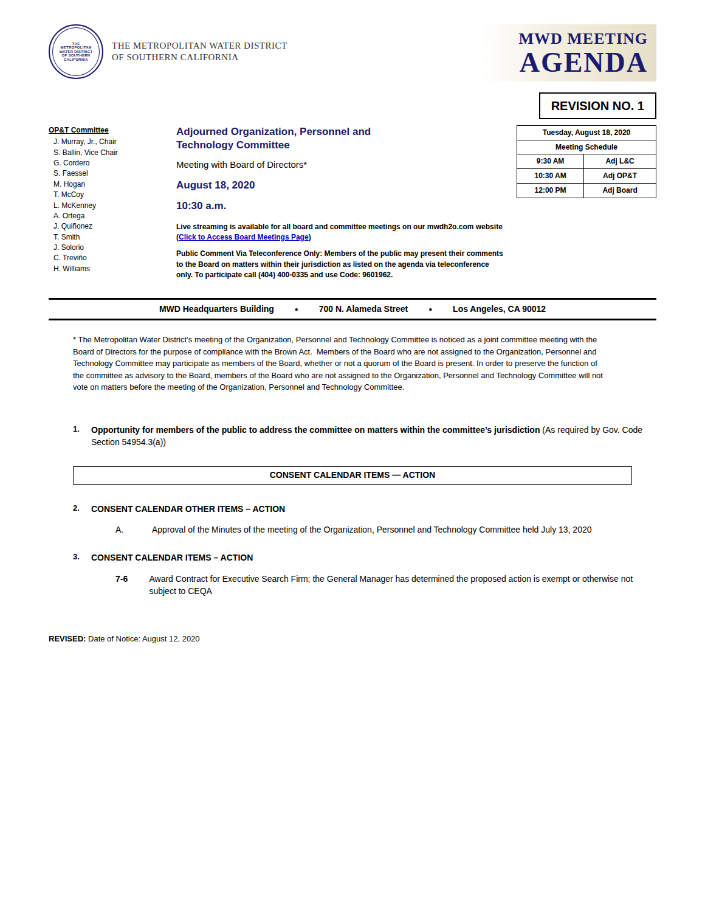THE
METROPOLITAN
WATER DISTRICT
OF SOUTHERN
CALIFORNIA
THE METROPOLITAN WATER DISTRICT
OF SOUTHERN CALIFORNIA
MWD MEETING
AGENDA
REVISION NO. 1
OP&T Committee
J. Murray, Jr., Chair
S. Ballin, Vice Chair
G. Cordero
S. Faessel
M. Hogan
T. McCoy
L. McKenney
A. Ortega
J. Quiñonez
T. Smith
J. Solorio
C. Treviño
H. Williams
Adjourned Organization, Personnel and
Technology Committee
Meeting with Board of Directors*
August 18, 2020
10:30 a.m.
Live streaming is available for all board and committee meetings on our mwdh2o.com website
(Click to Access Board Meetings Page)
Public Comment Via Teleconference Only: Members of the public may present their comments to the Board on matters within their jurisdiction as listed on the agenda via teleconference only. To participate call (404) 400-0335 and use Code: 9601962.
| Tuesday, August 18, 2020 |
| Meeting Schedule |
| 9:30 AM | Adj L&C |
| 10:30 AM | Adj OP&T |
| 12:00 PM | Adj Board |
MWD Headquarters Building ● 700 N. Alameda Street ● Los Angeles, CA 90012
* The Metropolitan Water District’s meeting of the Organization, Personnel and Technology Committee is noticed as a joint committee meeting with the Board of Directors for the purpose of compliance with the Brown Act. Members of the Board who are not assigned to the Organization, Personnel and Technology Committee may participate as members of the Board, whether or not a quorum of the Board is present. In order to preserve the function of the committee as advisory to the Board, members of the Board who are not assigned to the Organization, Personnel and Technology Committee will not vote on matters before the meeting of the Organization, Personnel and Technology Committee.
1.
Opportunity for members of the public to address the committee on matters within the committee’s jurisdiction (As required by Gov. Code Section 54954.3(a))
CONSENT CALENDAR ITEMS — ACTION
2.
CONSENT CALENDAR OTHER ITEMS – ACTION
A.
Approval of the Minutes of the meeting of the Organization, Personnel and Technology Committee held July 13, 2020
3.
CONSENT CALENDAR ITEMS – ACTION
7-6
Award Contract for Executive Search Firm; the General Manager has determined the proposed action is exempt or otherwise not subject to CEQA
REVISED: Date of Notice: August 12, 2020